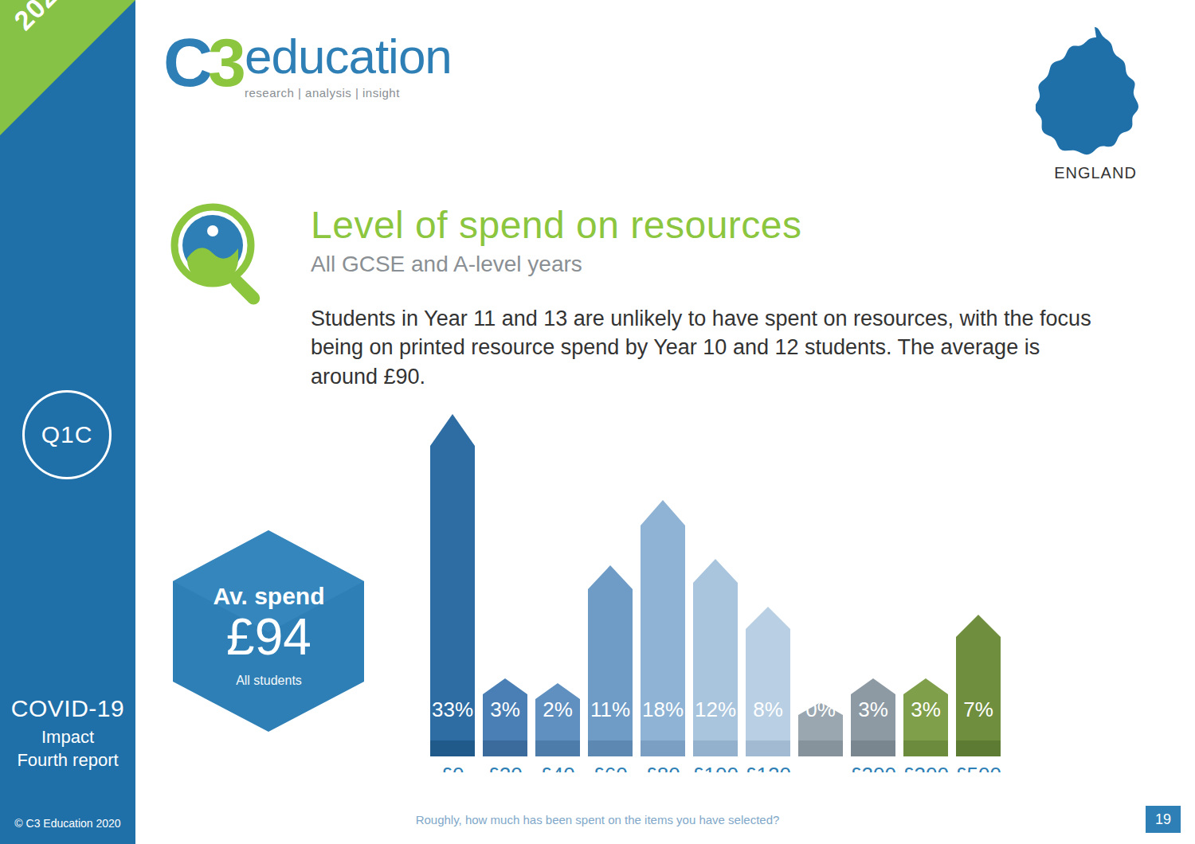2020
Q1C
COVID-19
Impact
Fourth report
© C3 Education 2020
C3
education
research | analysis | insight
ENGLAND
Level of spend on resources
All GCSE and A-level years
Students in Year 11 and 13 are unlikely to have spent on resources, with the focus being on printed resource spend by Year 10 and 12 students. The average is around £90.
Av. spend
£94
All students
33% 3% 2% 11% 18% 12% 8% 0% 3% 3% 7% £0 £20 £40 £60 £80 £100 £120 £200 £300 £500
Roughly, how much has been spent on the items you have selected?
19